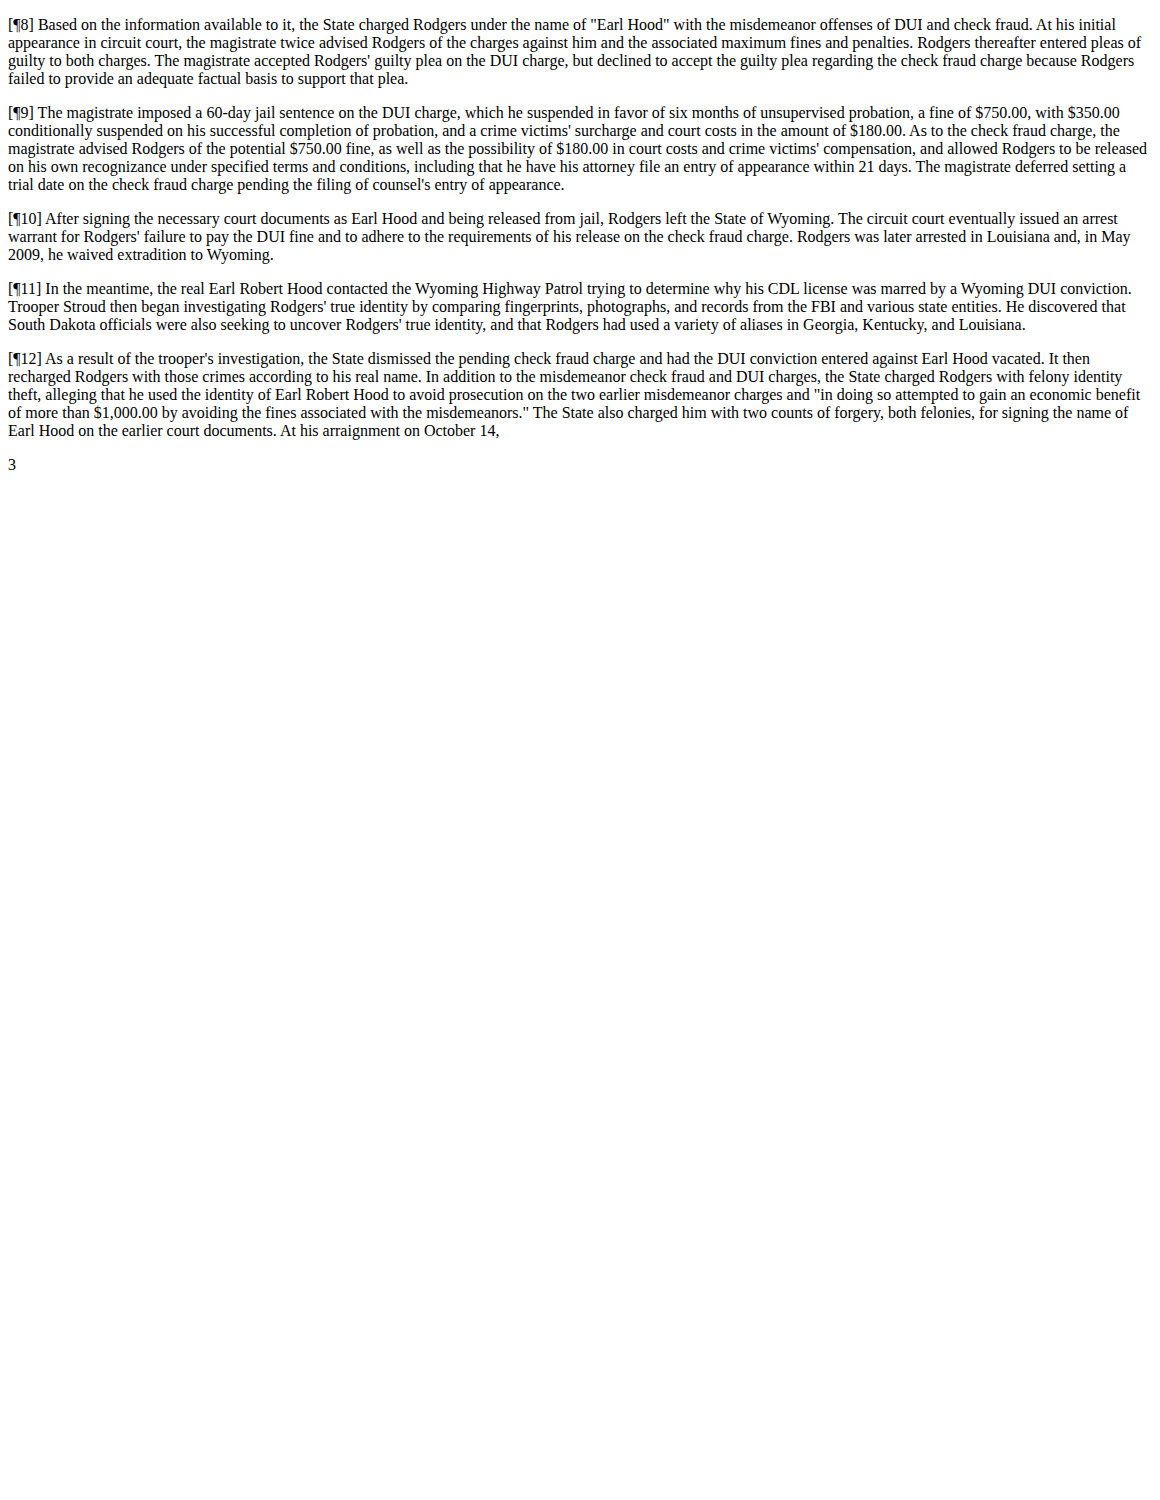[¶8] Based on the information available to it, the State charged Rodgers under the name of "Earl Hood" with the misdemeanor offenses of DUI and check fraud. At his initial appearance in circuit court, the magistrate twice advised Rodgers of the charges against him and the associated maximum fines and penalties. Rodgers thereafter entered pleas of guilty to both charges. The magistrate accepted Rodgers' guilty plea on the DUI charge, but declined to accept the guilty plea regarding the check fraud charge because Rodgers failed to provide an adequate factual basis to support that plea.
[¶9] The magistrate imposed a 60-day jail sentence on the DUI charge, which he suspended in favor of six months of unsupervised probation, a fine of $750.00, with $350.00 conditionally suspended on his successful completion of probation, and a crime victims' surcharge and court costs in the amount of $180.00. As to the check fraud charge, the magistrate advised Rodgers of the potential $750.00 fine, as well as the possibility of $180.00 in court costs and crime victims' compensation, and allowed Rodgers to be released on his own recognizance under specified terms and conditions, including that he have his attorney file an entry of appearance within 21 days. The magistrate deferred setting a trial date on the check fraud charge pending the filing of counsel's entry of appearance.
[¶10] After signing the necessary court documents as Earl Hood and being released from jail, Rodgers left the State of Wyoming. The circuit court eventually issued an arrest warrant for Rodgers' failure to pay the DUI fine and to adhere to the requirements of his release on the check fraud charge. Rodgers was later arrested in Louisiana and, in May 2009, he waived extradition to Wyoming.
[¶11] In the meantime, the real Earl Robert Hood contacted the Wyoming Highway Patrol trying to determine why his CDL license was marred by a Wyoming DUI conviction. Trooper Stroud then began investigating Rodgers' true identity by comparing fingerprints, photographs, and records from the FBI and various state entities. He discovered that South Dakota officials were also seeking to uncover Rodgers' true identity, and that Rodgers had used a variety of aliases in Georgia, Kentucky, and Louisiana.
[¶12] As a result of the trooper's investigation, the State dismissed the pending check fraud charge and had the DUI conviction entered against Earl Hood vacated. It then recharged Rodgers with those crimes according to his real name. In addition to the misdemeanor check fraud and DUI charges, the State charged Rodgers with felony identity theft, alleging that he used the identity of Earl Robert Hood to avoid prosecution on the two earlier misdemeanor charges and "in doing so attempted to gain an economic benefit of more than $1,000.00 by avoiding the fines associated with the misdemeanors." The State also charged him with two counts of forgery, both felonies, for signing the name of Earl Hood on the earlier court documents. At his arraignment on October 14,
3